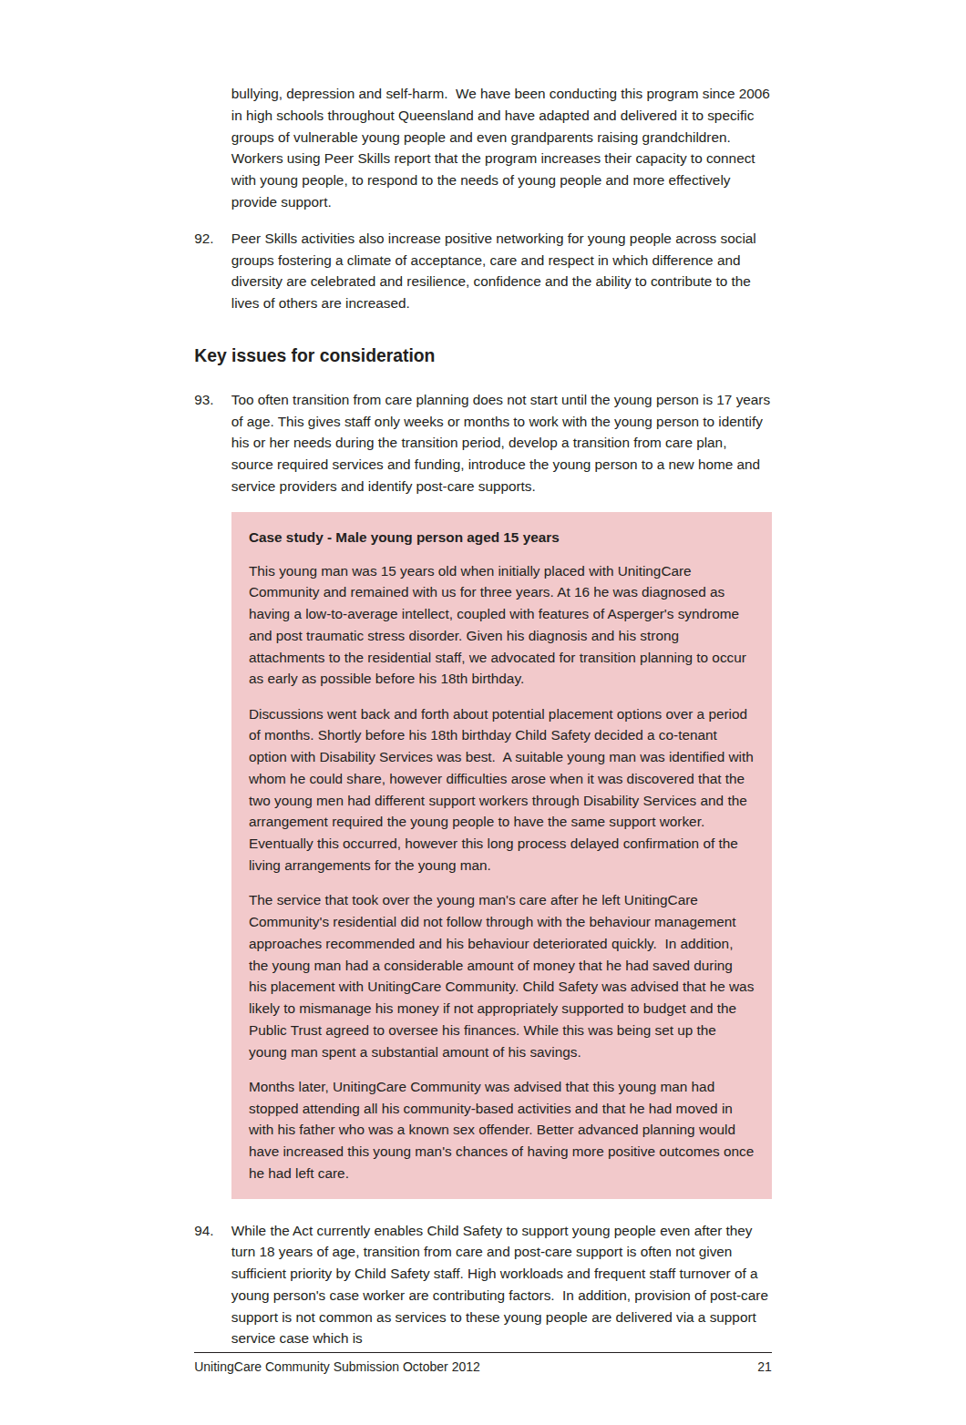bullying, depression and self-harm. We have been conducting this program since 2006 in high schools throughout Queensland and have adapted and delivered it to specific groups of vulnerable young people and even grandparents raising grandchildren. Workers using Peer Skills report that the program increases their capacity to connect with young people, to respond to the needs of young people and more effectively provide support.
92.
Peer Skills activities also increase positive networking for young people across social groups fostering a climate of acceptance, care and respect in which difference and diversity are celebrated and resilience, confidence and the ability to contribute to the lives of others are increased.
Key issues for consideration
93.
Too often transition from care planning does not start until the young person is 17 years of age. This gives staff only weeks or months to work with the young person to identify his or her needs during the transition period, develop a transition from care plan, source required services and funding, introduce the young person to a new home and service providers and identify post-care supports.
Case study - Male young person aged 15 years
This young man was 15 years old when initially placed with UnitingCare Community and remained with us for three years. At 16 he was diagnosed as having a low-to-average intellect, coupled with features of Asperger's syndrome and post traumatic stress disorder. Given his diagnosis and his strong attachments to the residential staff, we advocated for transition planning to occur as early as possible before his 18th birthday.
Discussions went back and forth about potential placement options over a period of months. Shortly before his 18th birthday Child Safety decided a co-tenant option with Disability Services was best. A suitable young man was identified with whom he could share, however difficulties arose when it was discovered that the two young men had different support workers through Disability Services and the arrangement required the young people to have the same support worker. Eventually this occurred, however this long process delayed confirmation of the living arrangements for the young man.
The service that took over the young man's care after he left UnitingCare Community's residential did not follow through with the behaviour management approaches recommended and his behaviour deteriorated quickly. In addition, the young man had a considerable amount of money that he had saved during his placement with UnitingCare Community. Child Safety was advised that he was likely to mismanage his money if not appropriately supported to budget and the Public Trust agreed to oversee his finances. While this was being set up the young man spent a substantial amount of his savings.
Months later, UnitingCare Community was advised that this young man had stopped attending all his community-based activities and that he had moved in with his father who was a known sex offender. Better advanced planning would have increased this young man's chances of having more positive outcomes once he had left care.
94.
While the Act currently enables Child Safety to support young people even after they turn 18 years of age, transition from care and post-care support is often not given sufficient priority by Child Safety staff. High workloads and frequent staff turnover of a young person's case worker are contributing factors. In addition, provision of post-care support is not common as services to these young people are delivered via a support service case which is
UnitingCare Community Submission October 2012 21